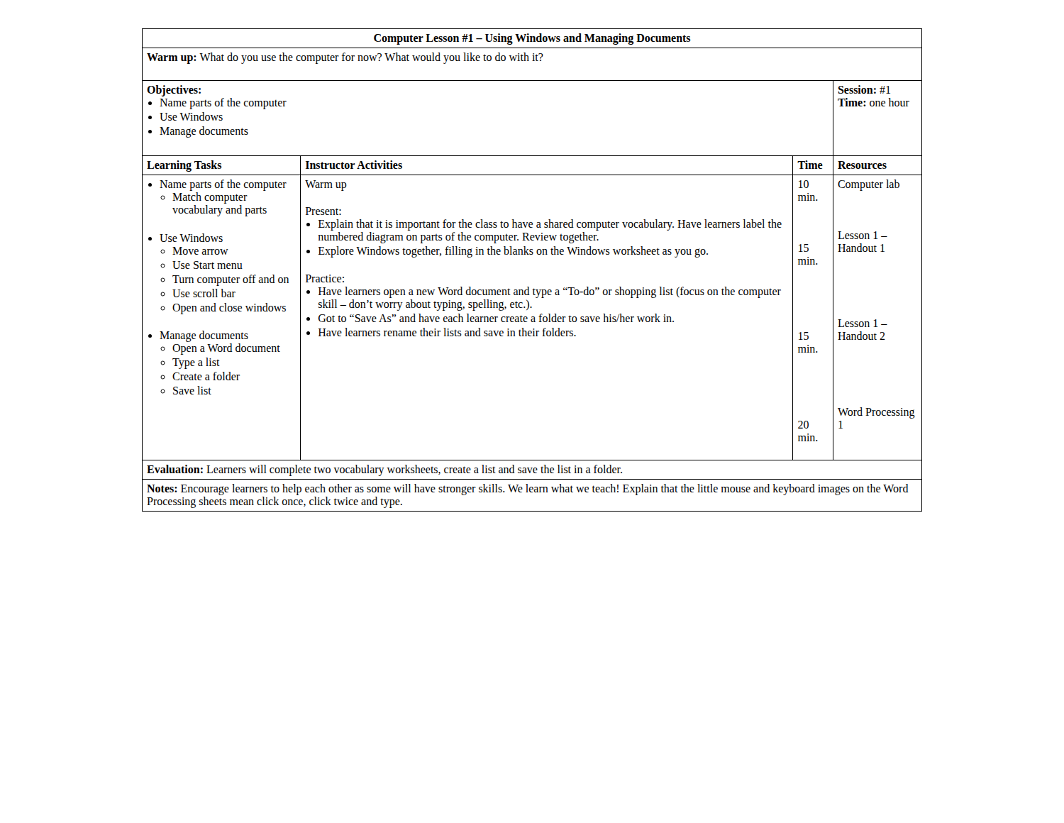| Computer Lesson #1 – Using Windows and Managing Documents |
| Warm up: What do you use the computer for now? What would you like to do with it? |
| Objectives: Name parts of the computer Use Windows Manage documents | Session: #1 Time: one hour |
| Learning Tasks | Instructor Activities | Time | Resources |
| Name parts of the computer Match computer vocabulary and parts Use Windows Move arrow Use Start menu Turn computer off and on Use scroll bar Open and close windows Manage documents Open a Word document Type a list Create a folder Save list | Warm up Present: Explain that it is important for the class to have a shared computer vocabulary. Have learners label the numbered diagram on parts of the computer. Review together. Explore Windows together, filling in the blanks on the Windows worksheet as you go. Practice: Have learners open a new Word document and type a “To-do” or shopping list (focus on the computer skill – don’t worry about typing, spelling, etc.). Got to “Save As” and have each learner create a folder to save his/her work in. Have learners rename their lists and save in their folders. | 10 min. 15 min. 15 min. 20 min. | Computer lab Lesson 1 – Handout 1 Lesson 1 – Handout 2 Word Processing 1 |
| Evaluation: Learners will complete two vocabulary worksheets, create a list and save the list in a folder. |
| Notes: Encourage learners to help each other as some will have stronger skills. We learn what we teach! Explain that the little mouse and keyboard images on the Word Processing sheets mean click once, click twice and type. |